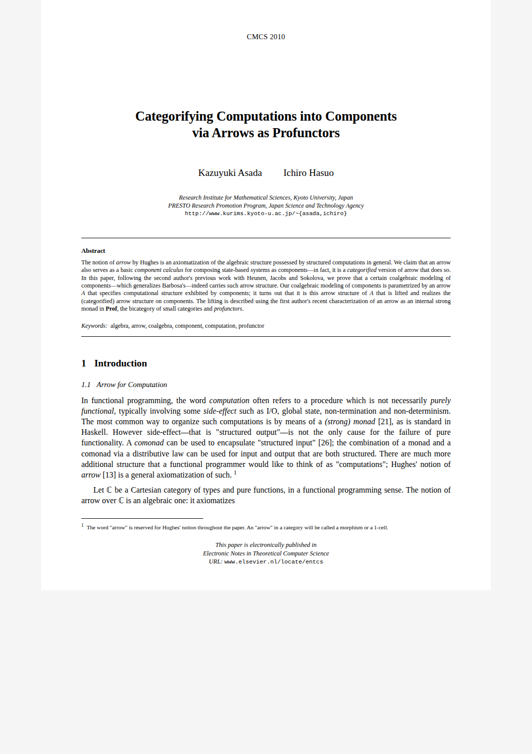CMCS 2010
Categorifying Computations into Components
via Arrows as Profunctors
Kazuyuki Asada Ichiro Hasuo
Research Institute for Mathematical Sciences, Kyoto University, Japan
PRESTO Research Promotion Program, Japan Science and Technology Agency
http://www.kurims.kyoto-u.ac.jp/~{asada,ichiro}
Abstract
The notion of arrow by Hughes is an axiomatization of the algebraic structure possessed by structured computations in general. We claim that an arrow also serves as a basic component calculus for composing state-based systems as components—in fact, it is a categorified version of arrow that does so. In this paper, following the second author's previous work with Heunen, Jacobs and Sokolova, we prove that a certain coalgebraic modeling of components—which generalizes Barbosa's—indeed carries such arrow structure. Our coalgebraic modeling of components is parametrized by an arrow A that specifies computational structure exhibited by components; it turns out that it is this arrow structure of A that is lifted and realizes the (categorified) arrow structure on components. The lifting is described using the first author's recent characterization of an arrow as an internal strong monad in Prof, the bicategory of small categories and profunctors.
Keywords: algebra, arrow, coalgebra, component, computation, profunctor
1 Introduction
1.1 Arrow for Computation
In functional programming, the word computation often refers to a procedure which is not necessarily purely functional, typically involving some side-effect such as I/O, global state, non-termination and non-determinism. The most common way to organize such computations is by means of a (strong) monad [21], as is standard in Haskell. However side-effect—that is "structured output"—is not the only cause for the failure of pure functionality. A comonad can be used to encapsulate "structured input" [26]; the combination of a monad and a comonad via a distributive law can be used for input and output that are both structured. There are much more additional structure that a functional programmer would like to think of as "computations"; Hughes' notion of arrow [13] is a general axiomatization of such. 1
Let ℂ be a Cartesian category of types and pure functions, in a functional programming sense. The notion of arrow over ℂ is an algebraic one: it axiomatizes
1 The word "arrow" is reserved for Hughes' notion throughout the paper. An "arrow" in a category will be called a morphism or a 1-cell.
This paper is electronically published in
Electronic Notes in Theoretical Computer Science
URL: www.elsevier.nl/locate/entcs